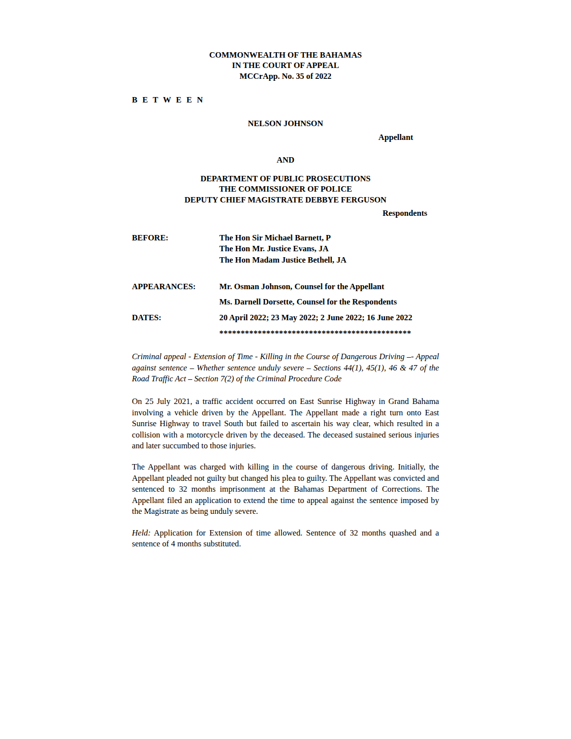COMMONWEALTH OF THE BAHAMAS
IN THE COURT OF APPEAL
MCCrApp. No. 35 of 2022
B E T W E E N
NELSON JOHNSON
Appellant
AND
DEPARTMENT OF PUBLIC PROSECUTIONS
THE COMMISSIONER OF POLICE
DEPUTY CHIEF MAGISTRATE DEBBYE FERGUSON
Respondents
| BEFORE: | The Hon Sir Michael Barnett, P The Hon Mr. Justice Evans, JA The Hon Madam Justice Bethell, JA |
| APPEARANCES: | Mr. Osman Johnson, Counsel for the Appellant |
| | Ms. Darnell Dorsette, Counsel for the Respondents |
| DATES: | 20 April 2022; 23 May 2022; 2 June 2022; 16 June 2022 |
| | ********************************************* |
Criminal appeal - Extension of Time - Killing in the Course of Dangerous Driving –- Appeal against sentence – Whether sentence unduly severe – Sections 44(1), 45(1), 46 & 47 of the Road Traffic Act – Section 7(2) of the Criminal Procedure Code
On 25 July 2021, a traffic accident occurred on East Sunrise Highway in Grand Bahama involving a vehicle driven by the Appellant. The Appellant made a right turn onto East Sunrise Highway to travel South but failed to ascertain his way clear, which resulted in a collision with a motorcycle driven by the deceased. The deceased sustained serious injuries and later succumbed to those injuries.
The Appellant was charged with killing in the course of dangerous driving. Initially, the Appellant pleaded not guilty but changed his plea to guilty. The Appellant was convicted and sentenced to 32 months imprisonment at the Bahamas Department of Corrections. The Appellant filed an application to extend the time to appeal against the sentence imposed by the Magistrate as being unduly severe.
Held: Application for Extension of time allowed. Sentence of 32 months quashed and a sentence of 4 months substituted.